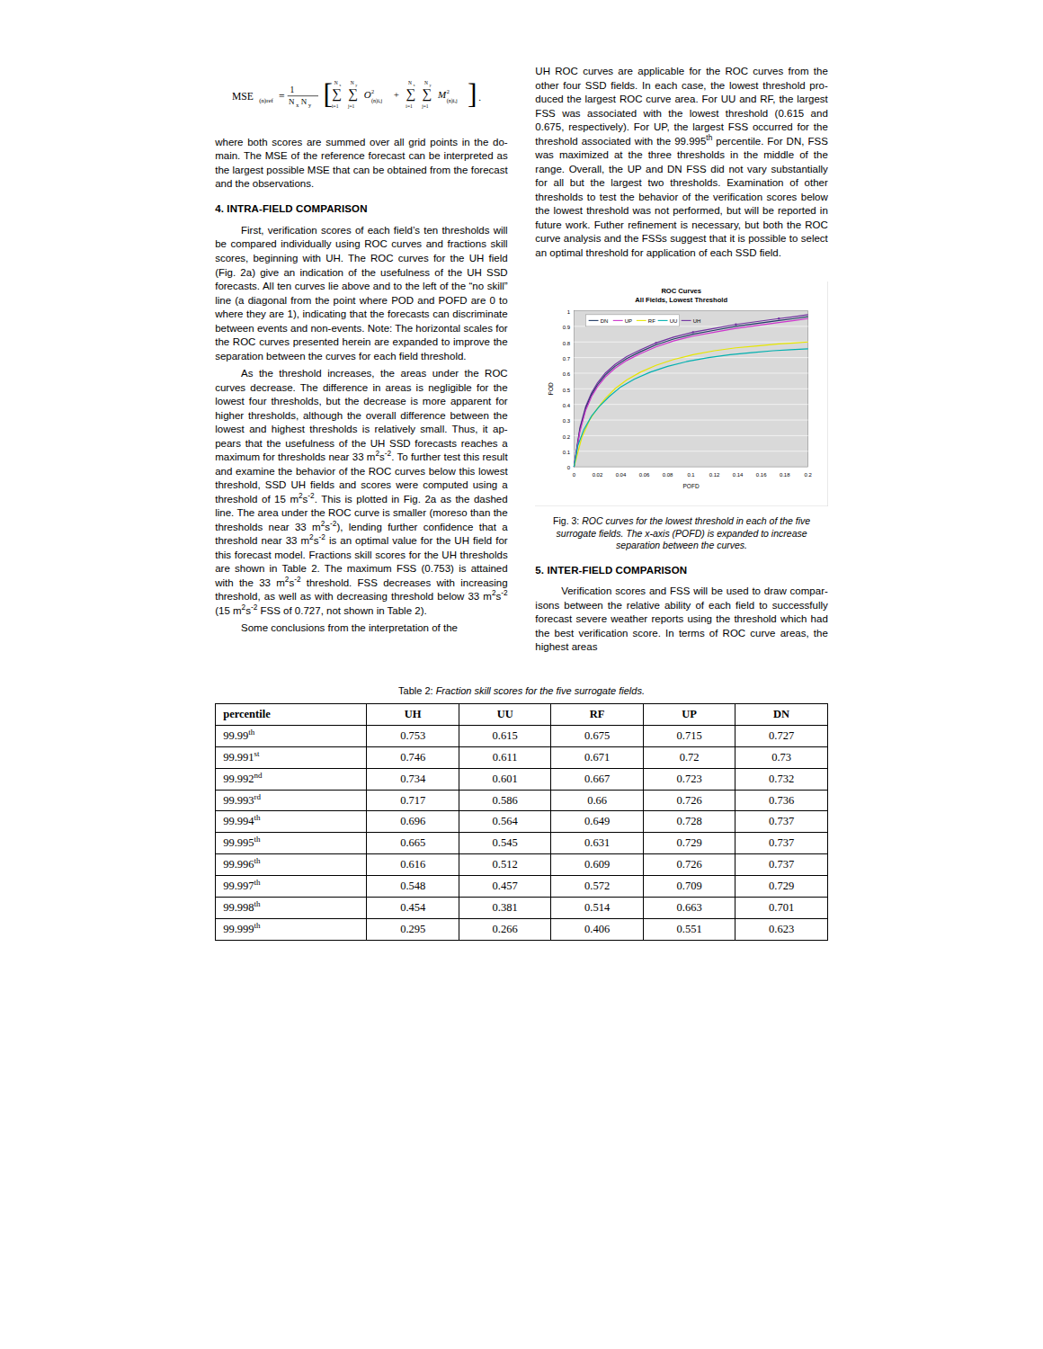MSE (n)ref = 1 N x N y [ N x ∑ i=1 N y ∑ j=1 O 2 (n)i,j + N x ∑ i=1 N y ∑ j=1 M 2 (n)i,j ] .
where both scores are summed over all grid points in the domain. The MSE of the reference forecast can be interpreted as the largest possible MSE that can be obtained from the forecast and the observations.
4. INTRA-FIELD COMPARISON
First, verification scores of each field’s ten thresholds will be compared individually using ROC curves and fractions skill scores, beginning with UH. The ROC curves for the UH field (Fig. 2a) give an indication of the usefulness of the UH SSD forecasts. All ten curves lie above and to the left of the “no skill” line (a diagonal from the point where POD and POFD are 0 to where they are 1), indicating that the forecasts can discriminate between events and non-events. Note: The horizontal scales for the ROC curves presented herein are expanded to improve the separation between the curves for each field threshold.
As the threshold increases, the areas under the ROC curves decrease. The difference in areas is negligible for the lowest four thresholds, but the decrease is more apparent for higher thresholds, although the overall difference between the lowest and highest thresholds is relatively small. Thus, it appears that the usefulness of the UH SSD forecasts reaches a maximum for thresholds near 33 m2s-2. To further test this result and examine the behavior of the ROC curves below this lowest threshold, SSD UH fields and scores were computed using a threshold of 15 m2s-2. This is plotted in Fig. 2a as the dashed line. The area under the ROC curve is smaller (moreso than the thresholds near 33 m2s-2), lending further confidence that a threshold near 33 m2s-2 is an optimal value for the UH field for this forecast model. Fractions skill scores for the UH thresholds are shown in Table 2. The maximum FSS (0.753) is attained with the 33 m2s-2 threshold. FSS decreases with increasing threshold, as well as with decreasing threshold below 33 m2s-2 (15 m2s-2 FSS of 0.727, not shown in Table 2).
Some conclusions from the interpretation of the
UH ROC curves are applicable for the ROC curves from the other four SSD fields. In each case, the lowest threshold produced the largest ROC curve area. For UU and RF, the largest FSS was associated with the lowest threshold (0.615 and 0.675, respectively). For UP, the largest FSS occurred for the threshold associated with the 99.995th percentile. For DN, FSS was maximized at the three thresholds in the middle of the range. Overall, the UP and DN FSS did not vary substantially for all but the largest two thresholds. Examination of other thresholds to test the behavior of the verification scores below the lowest threshold was not performed, but will be reported in future work. Futher refinement is necessary, but both the ROC curve analysis and the FSSs suggest that it is possible to select an optimal threshold for application of each SSD field.
ROC Curves All Fields, Lowest Threshold 1 0.9 0.8 0.7 0.6 0.5 0.4 0.3 0.2 0.1 0 0 0.02 0.04 0.06 0.08 0.1 0.12 0.14 0.16 0.18 0.2 POFD POD DN UP RF UU UH
Fig. 3: ROC curves for the lowest threshold in each of the five surrogate fields. The x-axis (POFD) is expanded to increase separation between the curves.
5. INTER-FIELD COMPARISON
Verification scores and FSS will be used to draw comparisons between the relative ability of each field to successfully forecast severe weather reports using the threshold which had the best verification score. In terms of ROC curve areas, the highest areas
Table 2: Fraction skill scores for the five surrogate fields.
| percentile | UH | UU | RF | UP | DN |
| --- | --- | --- | --- | --- | --- |
| 99.99 th | 0.753 | 0.615 | 0.675 | 0.715 | 0.727 |
| 99.991 st | 0.746 | 0.611 | 0.671 | 0.72 | 0.73 |
| 99.992 nd | 0.734 | 0.601 | 0.667 | 0.723 | 0.732 |
| 99.993 rd | 0.717 | 0.586 | 0.66 | 0.726 | 0.736 |
| 99.994 th | 0.696 | 0.564 | 0.649 | 0.728 | 0.737 |
| 99.995 th | 0.665 | 0.545 | 0.631 | 0.729 | 0.737 |
| 99.996 th | 0.616 | 0.512 | 0.609 | 0.726 | 0.737 |
| 99.997 th | 0.548 | 0.457 | 0.572 | 0.709 | 0.729 |
| 99.998 th | 0.454 | 0.381 | 0.514 | 0.663 | 0.701 |
| 99.999 th | 0.295 | 0.266 | 0.406 | 0.551 | 0.623 |